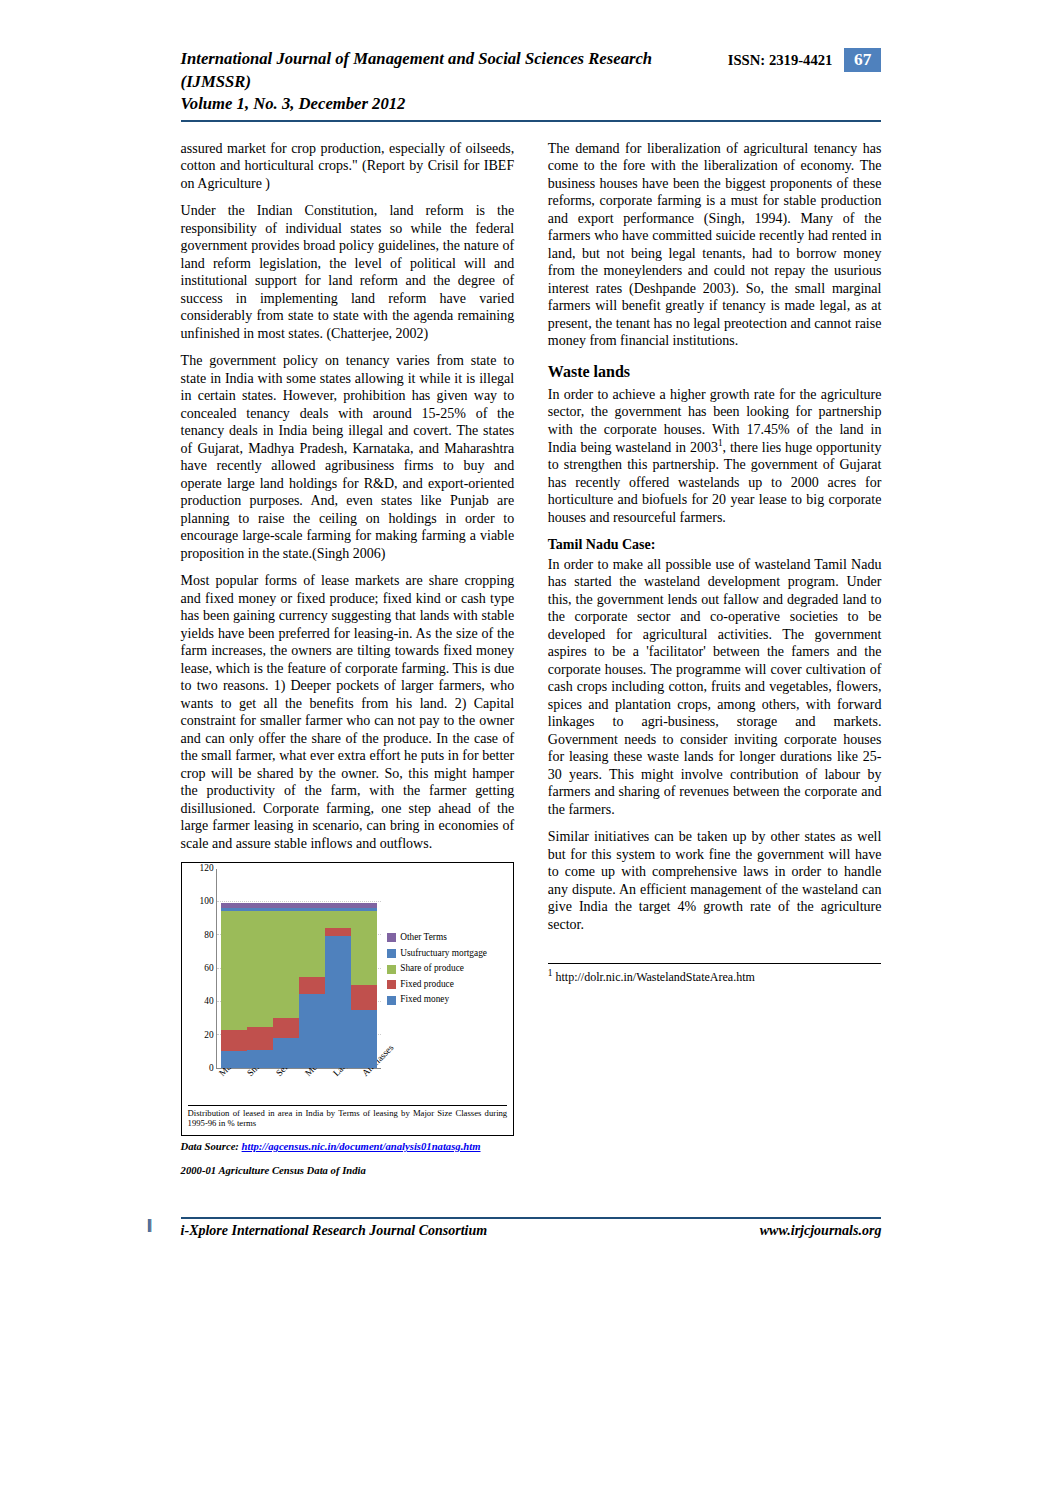International Journal of Management and Social Sciences Research (IJMSSR)
Volume 1, No. 3, December 2012
ISSN: 2319-4421 67
assured market for crop production, especially of oilseeds, cotton and horticultural crops." (Report by Crisil for IBEF on Agriculture )
Under the Indian Constitution, land reform is the responsibility of individual states so while the federal government provides broad policy guidelines, the nature of land reform legislation, the level of political will and institutional support for land reform and the degree of success in implementing land reform have varied considerably from state to state with the agenda remaining unfinished in most states. (Chatterjee, 2002)
The government policy on tenancy varies from state to state in India with some states allowing it while it is illegal in certain states. However, prohibition has given way to concealed tenancy deals with around 15-25% of the tenancy deals in India being illegal and covert. The states of Gujarat, Madhya Pradesh, Karnataka, and Maharashtra have recently allowed agribusiness firms to buy and operate large land holdings for R&D, and export-oriented production purposes. And, even states like Punjab are planning to raise the ceiling on holdings in order to encourage large-scale farming for making farming a viable proposition in the state.(Singh 2006)
Most popular forms of lease markets are share cropping and fixed money or fixed produce; fixed kind or cash type has been gaining currency suggesting that lands with stable yields have been preferred for leasing-in. As the size of the farm increases, the owners are tilting towards fixed money lease, which is the feature of corporate farming. This is due to two reasons. 1) Deeper pockets of larger farmers, who wants to get all the benefits from his land. 2) Capital constraint for smaller farmer who can not pay to the owner and can only offer the share of the produce. In the case of the small farmer, what ever extra effort he puts in for better crop will be shared by the owner. So, this might hamper the productivity of the farm, with the farmer getting disillusioned. Corporate farming, one step ahead of the large farmer leasing in scenario, can bring in economies of scale and assure stable inflows and outflows.
120 100 80 60 40 20 0
Other Terms
Usufructuary mortgage
Share of produce
Fixed produce
Fixed money
Marginal Small Semimedium Medium Large All classes
Distribution of leased in area in India by Terms of leasing by Major Size Classes during 1995-96 in % terms
Data Source: http://agcensus.nic.in/document/analysis01natasg.htm
2000-01 Agriculture Census Data of India
The demand for liberalization of agricultural tenancy has come to the fore with the liberalization of economy. The business houses have been the biggest proponents of these reforms, corporate farming is a must for stable production and export performance (Singh, 1994). Many of the farmers who have committed suicide recently had rented in land, but not being legal tenants, had to borrow money from the moneylenders and could not repay the usurious interest rates (Deshpande 2003). So, the small marginal farmers will benefit greatly if tenancy is made legal, as at present, the tenant has no legal preotection and cannot raise money from financial institutions.
Waste lands
In order to achieve a higher growth rate for the agriculture sector, the government has been looking for partnership with the corporate houses. With 17.45% of the land in India being wasteland in 20031, there lies huge opportunity to strengthen this partnership. The government of Gujarat has recently offered wastelands up to 2000 acres for horticulture and biofuels for 20 year lease to big corporate houses and resourceful farmers.
Tamil Nadu Case:
In order to make all possible use of wasteland Tamil Nadu has started the wasteland development program. Under this, the government lends out fallow and degraded land to the corporate sector and co-operative societies to be developed for agricultural activities. The government aspires to be a 'facilitator' between the famers and the corporate houses. The programme will cover cultivation of cash crops including cotton, fruits and vegetables, flowers, spices and plantation crops, among others, with forward linkages to agri-business, storage and markets. Government needs to consider inviting corporate houses for leasing these waste lands for longer durations like 25-30 years. This might involve contribution of labour by farmers and sharing of revenues between the corporate and the farmers.
Similar initiatives can be taken up by other states as well but for this system to work fine the government will have to come up with comprehensive laws in order to handle any dispute. An efficient management of the wasteland can give India the target 4% growth rate of the agriculture sector.
1 http://dolr.nic.in/WastelandStateArea.htm
||| i-Xplore International Research Journal Consortium www.irjcjournals.org